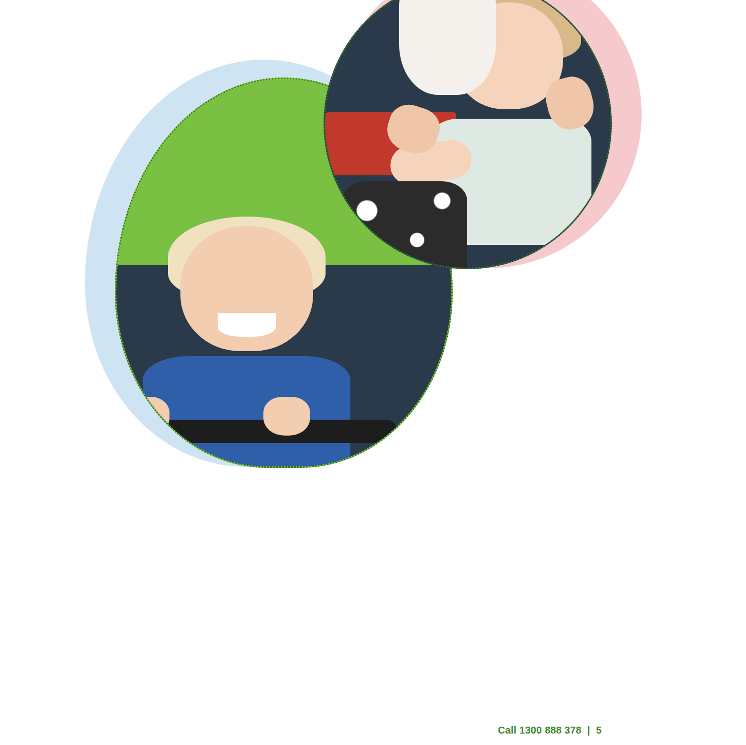Call 1300 888 378 | 5